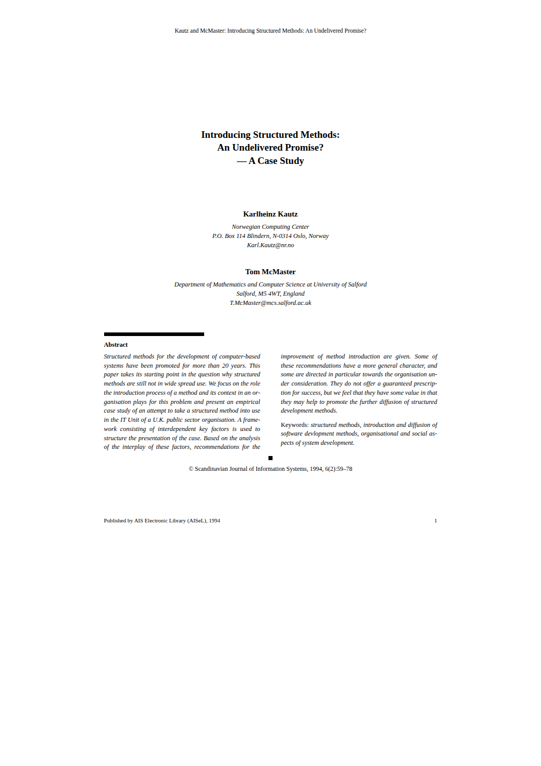Kautz and McMaster: Introducing Structured Methods: An Undelivered Promise?
Introducing Structured Methods:
An Undelivered Promise?
— A Case Study
Karlheinz Kautz
Norwegian Computing Center
P.O. Box 114 Blindern, N-0314 Oslo, Norway
Karl.Kautz@nr.no
Tom McMaster
Department of Mathematics and Computer Science at University of Salford
Salford, M5 4WT, England
T.McMaster@mcs.salford.ac.uk
Abstract
Structured methods for the development of computer-based systems have been promoted for more than 20 years. This paper takes its starting point in the question why structured methods are still not in wide spread use. We focus on the role the introduction process of a method and its context in an organisation plays for this problem and present an empirical case study of an attempt to take a structured method into use in the IT Unit of a U.K. public sector organisation. A framework consisting of interdependent key factors is used to structure the presentation of the case. Based on the analysis of the interplay of these factors, recommendations for the improvement of method introduction are given. Some of these recommendations have a more general character, and some are directed in particular towards the organisation under consideration. They do not offer a guaranteed prescription for success, but we feel that they have some value in that they may help to promote the further diffusion of structured development methods.
Keywords: structured methods, introduction and diffusion of software devlopment methods, organisational and social aspects of system development.
© Scandinavian Journal of Information Systems, 1994, 6(2):59–78
Published by AIS Electronic Library (AISeL), 1994 1